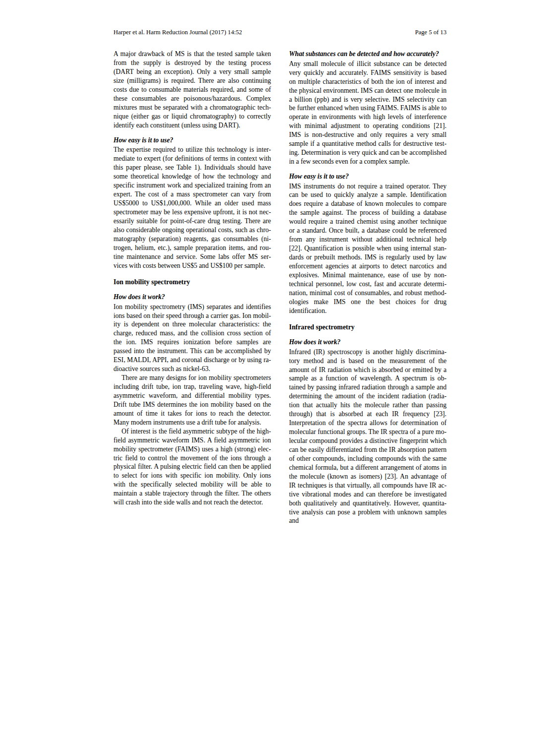Harper et al. Harm Reduction Journal (2017) 14:52 Page 5 of 13
A major drawback of MS is that the tested sample taken from the supply is destroyed by the testing process (DART being an exception). Only a very small sample size (milligrams) is required. There are also continuing costs due to consumable materials required, and some of these consumables are poisonous/hazardous. Complex mixtures must be separated with a chromatographic technique (either gas or liquid chromatography) to correctly identify each constituent (unless using DART).
How easy is it to use?
The expertise required to utilize this technology is intermediate to expert (for definitions of terms in context with this paper please, see Table 1). Individuals should have some theoretical knowledge of how the technology and specific instrument work and specialized training from an expert. The cost of a mass spectrometer can vary from US$5000 to US$1,000,000. While an older used mass spectrometer may be less expensive upfront, it is not necessarily suitable for point-of-care drug testing. There are also considerable ongoing operational costs, such as chromatography (separation) reagents, gas consumables (nitrogen, helium, etc.), sample preparation items, and routine maintenance and service. Some labs offer MS services with costs between US$5 and US$100 per sample.
Ion mobility spectrometry
How does it work?
Ion mobility spectrometry (IMS) separates and identifies ions based on their speed through a carrier gas. Ion mobility is dependent on three molecular characteristics: the charge, reduced mass, and the collision cross section of the ion. IMS requires ionization before samples are passed into the instrument. This can be accomplished by ESI, MALDI, APPI, and coronal discharge or by using radioactive sources such as nickel-63.
There are many designs for ion mobility spectrometers including drift tube, ion trap, traveling wave, high-field asymmetric waveform, and differential mobility types. Drift tube IMS determines the ion mobility based on the amount of time it takes for ions to reach the detector. Many modern instruments use a drift tube for analysis.
Of interest is the field asymmetric subtype of the high-field asymmetric waveform IMS. A field asymmetric ion mobility spectrometer (FAIMS) uses a high (strong) electric field to control the movement of the ions through a physical filter. A pulsing electric field can then be applied to select for ions with specific ion mobility. Only ions with the specifically selected mobility will be able to maintain a stable trajectory through the filter. The others will crash into the side walls and not reach the detector.
What substances can be detected and how accurately?
Any small molecule of illicit substance can be detected very quickly and accurately. FAIMS sensitivity is based on multiple characteristics of both the ion of interest and the physical environment. IMS can detect one molecule in a billion (ppb) and is very selective. IMS selectivity can be further enhanced when using FAIMS. FAIMS is able to operate in environments with high levels of interference with minimal adjustment to operating conditions [21]. IMS is non-destructive and only requires a very small sample if a quantitative method calls for destructive testing. Determination is very quick and can be accomplished in a few seconds even for a complex sample.
How easy is it to use?
IMS instruments do not require a trained operator. They can be used to quickly analyze a sample. Identification does require a database of known molecules to compare the sample against. The process of building a database would require a trained chemist using another technique or a standard. Once built, a database could be referenced from any instrument without additional technical help [22]. Quantification is possible when using internal standards or prebuilt methods. IMS is regularly used by law enforcement agencies at airports to detect narcotics and explosives. Minimal maintenance, ease of use by non-technical personnel, low cost, fast and accurate determination, minimal cost of consumables, and robust methodologies make IMS one the best choices for drug identification.
Infrared spectrometry
How does it work?
Infrared (IR) spectroscopy is another highly discriminatory method and is based on the measurement of the amount of IR radiation which is absorbed or emitted by a sample as a function of wavelength. A spectrum is obtained by passing infrared radiation through a sample and determining the amount of the incident radiation (radiation that actually hits the molecule rather than passing through) that is absorbed at each IR frequency [23]. Interpretation of the spectra allows for determination of molecular functional groups. The IR spectra of a pure molecular compound provides a distinctive fingerprint which can be easily differentiated from the IR absorption pattern of other compounds, including compounds with the same chemical formula, but a different arrangement of atoms in the molecule (known as isomers) [23]. An advantage of IR techniques is that virtually, all compounds have IR active vibrational modes and can therefore be investigated both qualitatively and quantitatively. However, quantitative analysis can pose a problem with unknown samples and